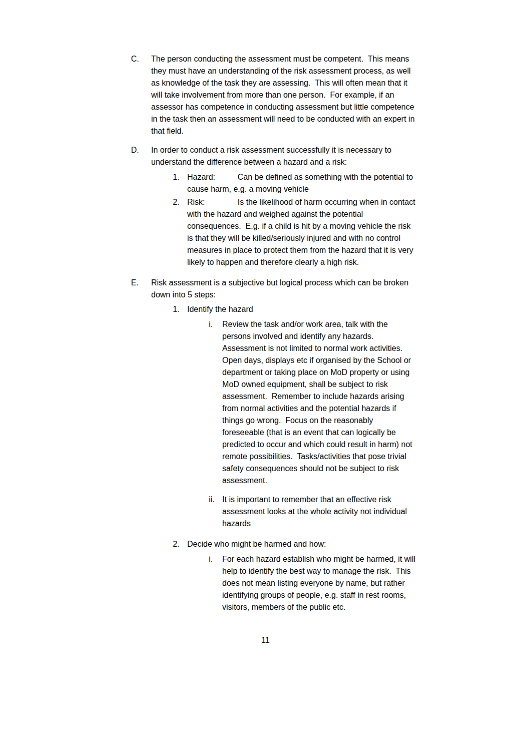C. The person conducting the assessment must be competent. This means they must have an understanding of the risk assessment process, as well as knowledge of the task they are assessing. This will often mean that it will take involvement from more than one person. For example, if an assessor has competence in conducting assessment but little competence in the task then an assessment will need to be conducted with an expert in that field.
D. In order to conduct a risk assessment successfully it is necessary to understand the difference between a hazard and a risk:
1. Hazard: Can be defined as something with the potential to cause harm, e.g. a moving vehicle
2. Risk: Is the likelihood of harm occurring when in contact with the hazard and weighed against the potential consequences. E.g. if a child is hit by a moving vehicle the risk is that they will be killed/seriously injured and with no control measures in place to protect them from the hazard that it is very likely to happen and therefore clearly a high risk.
E. Risk assessment is a subjective but logical process which can be broken down into 5 steps:
1. Identify the hazard
i. Review the task and/or work area, talk with the persons involved and identify any hazards. Assessment is not limited to normal work activities. Open days, displays etc if organised by the School or department or taking place on MoD property or using MoD owned equipment, shall be subject to risk assessment. Remember to include hazards arising from normal activities and the potential hazards if things go wrong. Focus on the reasonably foreseeable (that is an event that can logically be predicted to occur and which could result in harm) not remote possibilities. Tasks/activities that pose trivial safety consequences should not be subject to risk assessment.
ii. It is important to remember that an effective risk assessment looks at the whole activity not individual hazards
2. Decide who might be harmed and how:
i. For each hazard establish who might be harmed, it will help to identify the best way to manage the risk. This does not mean listing everyone by name, but rather identifying groups of people, e.g. staff in rest rooms, visitors, members of the public etc.
11